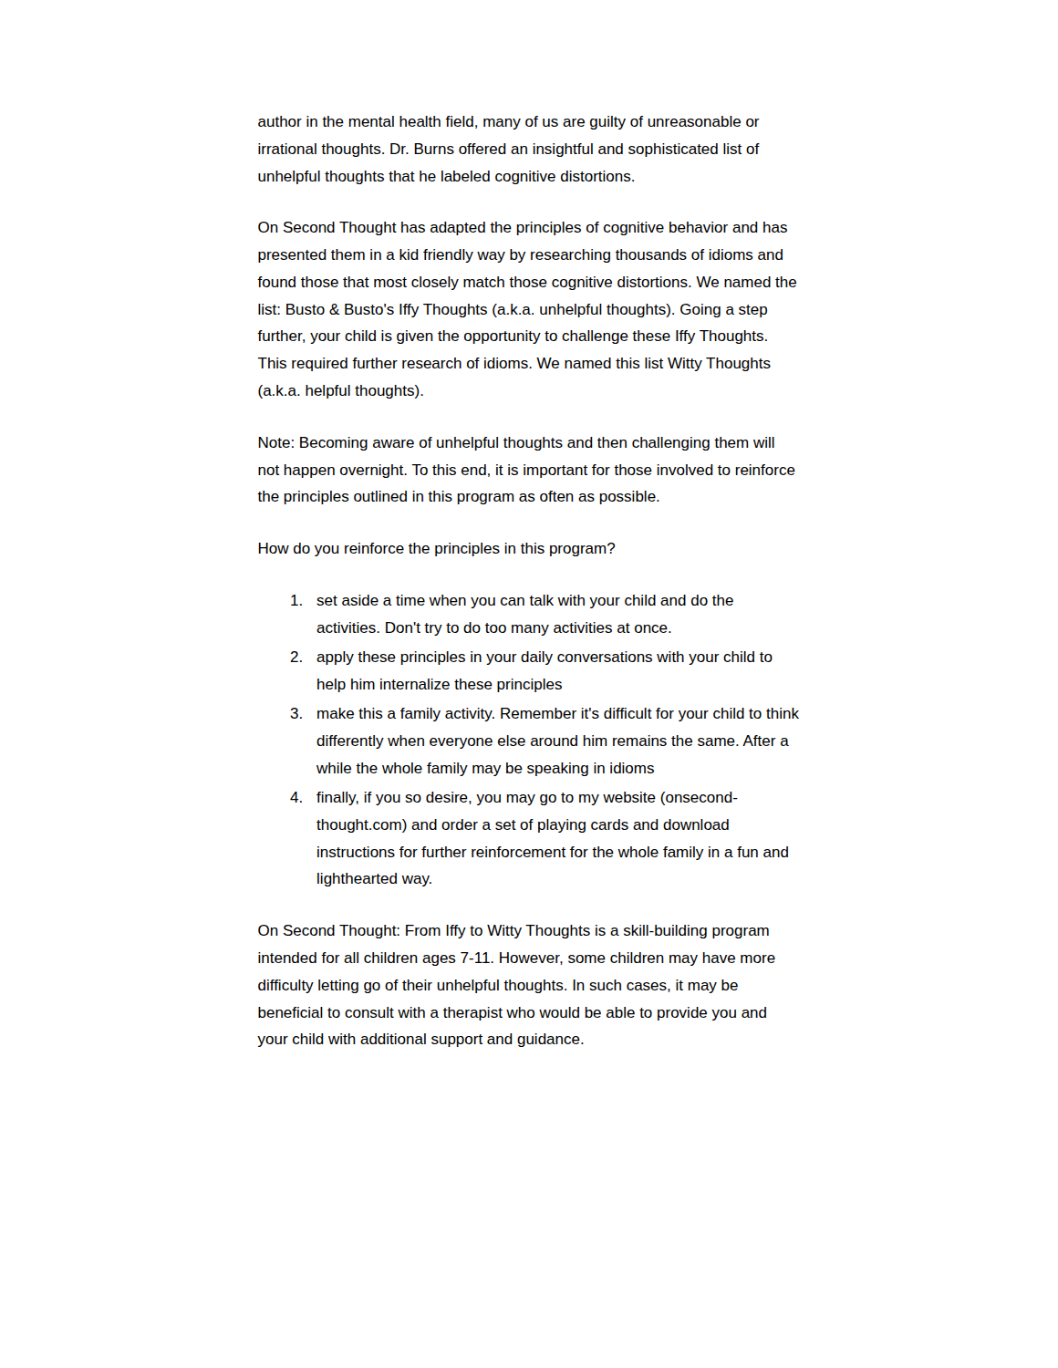author in the mental health field, many of us are guilty of unreasonable or irrational thoughts. Dr. Burns offered an insightful and sophisticated list of unhelpful thoughts that he labeled cognitive distortions.
On Second Thought has adapted the principles of cognitive behavior and has presented them in a kid friendly way by researching thousands of idioms and found those that most closely match those cognitive distortions. We named the list: Busto & Busto's Iffy Thoughts (a.k.a. unhelpful thoughts). Going a step further, your child is given the opportunity to challenge these Iffy Thoughts. This required further research of idioms. We named this list Witty Thoughts (a.k.a. helpful thoughts).
Note: Becoming aware of unhelpful thoughts and then challenging them will not happen overnight. To this end, it is important for those involved to reinforce the principles outlined in this program as often as possible.
How do you reinforce the principles in this program?
set aside a time when you can talk with your child and do the activities. Don't try to do too many activities at once.
apply these principles in your daily conversations with your child to help him internalize these principles
make this a family activity. Remember it's difficult for your child to think differently when everyone else around him remains the same. After a while the whole family may be speaking in idioms
finally, if you so desire, you may go to my website (onsecond-thought.com) and order a set of playing cards and download instructions for further reinforcement for the whole family in a fun and lighthearted way.
On Second Thought: From Iffy to Witty Thoughts is a skill-building program intended for all children ages 7-11. However, some children may have more difficulty letting go of their unhelpful thoughts. In such cases, it may be beneficial to consult with a therapist who would be able to provide you and your child with additional support and guidance.